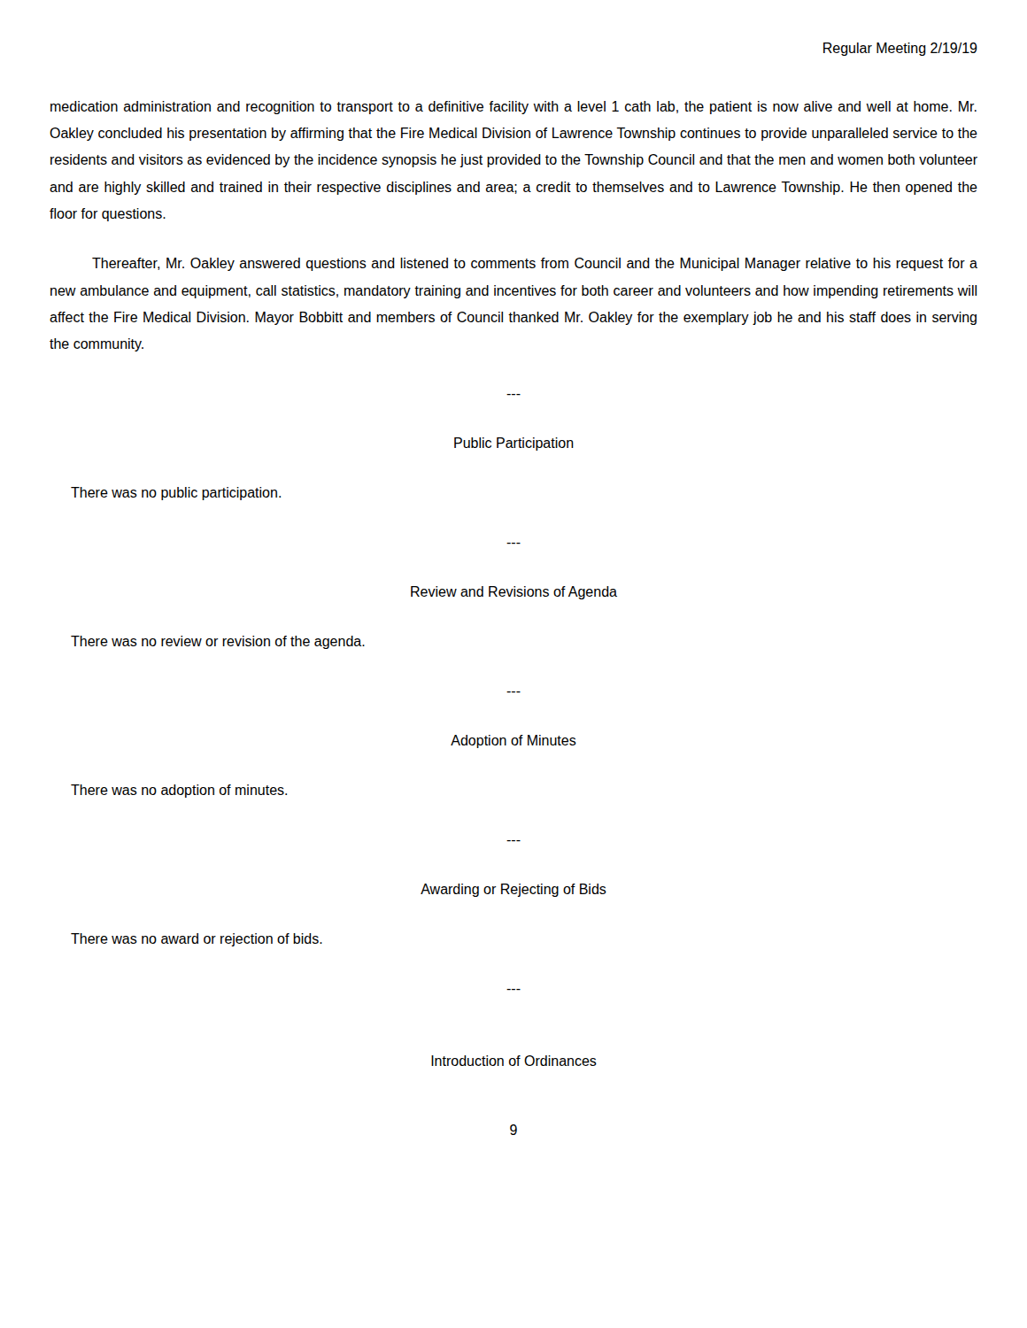Regular Meeting 2/19/19
medication administration and recognition to transport to a definitive facility with a level 1 cath lab, the patient is now alive and well at home. Mr. Oakley concluded his presentation by affirming that the Fire Medical Division of Lawrence Township continues to provide unparalleled service to the residents and visitors as evidenced by the incidence synopsis he just provided to the Township Council and that the men and women both volunteer and are highly skilled and trained in their respective disciplines and area; a credit to themselves and to Lawrence Township. He then opened the floor for questions.
Thereafter, Mr. Oakley answered questions and listened to comments from Council and the Municipal Manager relative to his request for a new ambulance and equipment, call statistics, mandatory training and incentives for both career and volunteers and how impending retirements will affect the Fire Medical Division. Mayor Bobbitt and members of Council thanked Mr. Oakley for the exemplary job he and his staff does in serving the community.
---
Public Participation
There was no public participation.
---
Review and Revisions of Agenda
There was no review or revision of the agenda.
---
Adoption of Minutes
There was no adoption of minutes.
---
Awarding or Rejecting of Bids
There was no award or rejection of bids.
---
Introduction of Ordinances
9